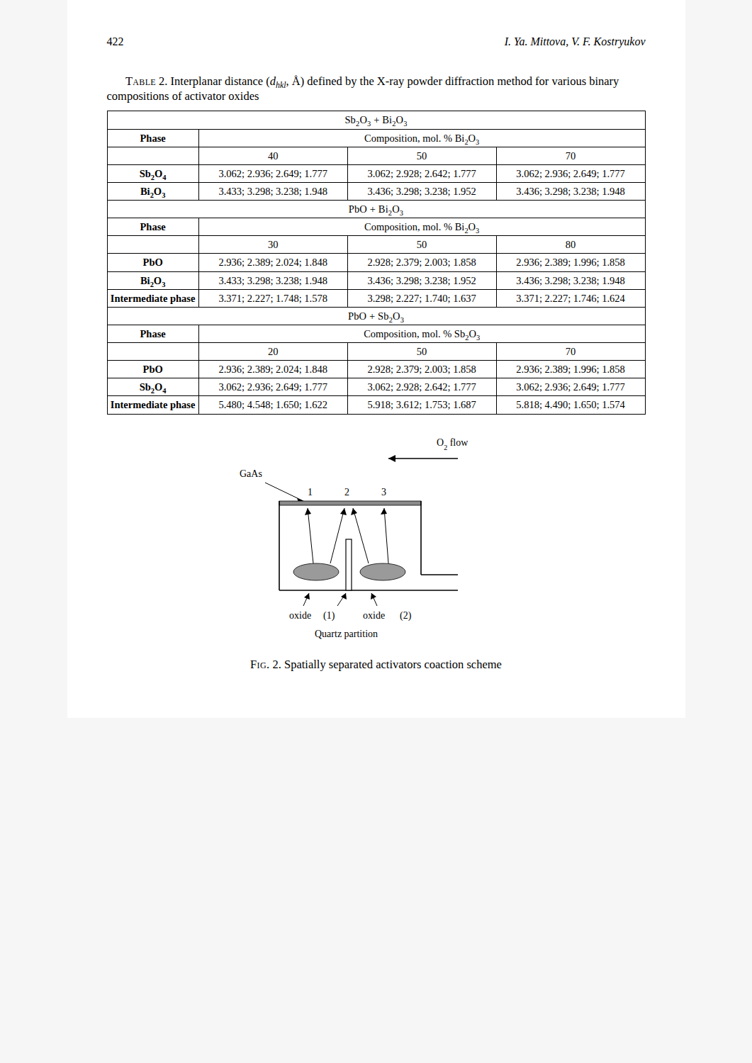422 I. Ya. Mittova, V. F. Kostryukov
Table 2. Interplanar distance (dhkl, Å) defined by the X-ray powder diffraction method for various binary compositions of activator oxides
| Sb 2 O 3 + Bi 2 O 3 |
| Phase | Composition, mol. % Bi 2 O 3 |
| | 40 | 50 | 70 |
| Sb 2 O 4 | 3.062; 2.936; 2.649; 1.777 | 3.062; 2.928; 2.642; 1.777 | 3.062; 2.936; 2.649; 1.777 |
| Bi 2 O 3 | 3.433; 3.298; 3.238; 1.948 | 3.436; 3.298; 3.238; 1.952 | 3.436; 3.298; 3.238; 1.948 |
| PbO + Bi 2 O 3 |
| Phase | Composition, mol. % Bi 2 O 3 |
| | 30 | 50 | 80 |
| PbO | 2.936; 2.389; 2.024; 1.848 | 2.928; 2.379; 2.003; 1.858 | 2.936; 2.389; 1.996; 1.858 |
| Bi 2 O 3 | 3.433; 3.298; 3.238; 1.948 | 3.436; 3.298; 3.238; 1.952 | 3.436; 3.298; 3.238; 1.948 |
| Intermediate phase | 3.371; 2.227; 1.748; 1.578 | 3.298; 2.227; 1.740; 1.637 | 3.371; 2.227; 1.746; 1.624 |
| PbO + Sb 2 O 3 |
| Phase | Composition, mol. % Sb 2 O 3 |
| | 20 | 50 | 70 |
| PbO | 2.936; 2.389; 2.024; 1.848 | 2.928; 2.379; 2.003; 1.858 | 2.936; 2.389; 1.996; 1.858 |
| Sb 2 O 4 | 3.062; 2.936; 2.649; 1.777 | 3.062; 2.928; 2.642; 1.777 | 3.062; 2.936; 2.649; 1.777 |
| Intermediate phase | 5.480; 4.548; 1.650; 1.622 | 5.918; 3.612; 1.753; 1.687 | 5.818; 4.490; 1.650; 1.574 |
O2 flow GaAs 1 2 3 oxide (1) oxide (2) Quartz partition
Fig. 2. Spatially separated activators coaction scheme